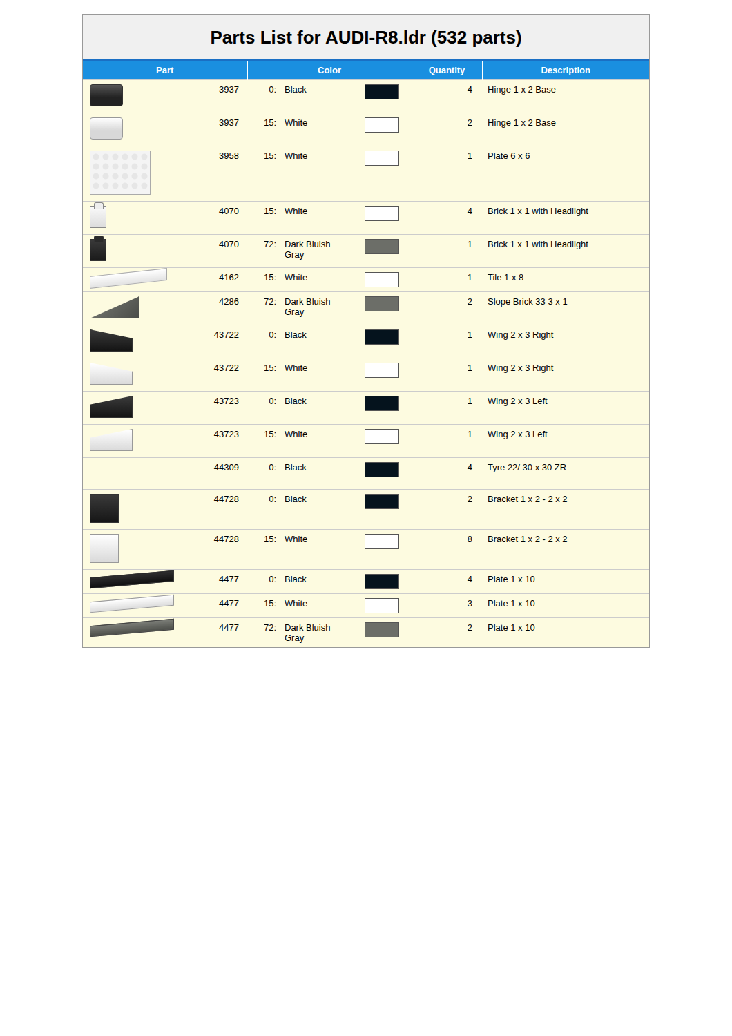Parts List for AUDI-R8.ldr (532 parts)
| Part | Color | Quantity | Description |
| --- | --- | --- | --- |
| | 3937 | 0: | Black | | 4 | Hinge 1 x 2 Base |
| | 3937 | 15: | White | | 2 | Hinge 1 x 2 Base |
| | 3958 | 15: | White | | 1 | Plate 6 x 6 |
| | 4070 | 15: | White | | 4 | Brick 1 x 1 with Headlight |
| | 4070 | 72: | Dark Bluish Gray | | 1 | Brick 1 x 1 with Headlight |
| | 4162 | 15: | White | | 1 | Tile 1 x 8 |
| | 4286 | 72: | Dark Bluish Gray | | 2 | Slope Brick 33 3 x 1 |
| | 43722 | 0: | Black | | 1 | Wing 2 x 3 Right |
| | 43722 | 15: | White | | 1 | Wing 2 x 3 Right |
| | 43723 | 0: | Black | | 1 | Wing 2 x 3 Left |
| | 43723 | 15: | White | | 1 | Wing 2 x 3 Left |
| | 44309 | 0: | Black | | 4 | Tyre 22/ 30 x 30 ZR |
| | 44728 | 0: | Black | | 2 | Bracket 1 x 2 - 2 x 2 |
| | 44728 | 15: | White | | 8 | Bracket 1 x 2 - 2 x 2 |
| | 4477 | 0: | Black | | 4 | Plate 1 x 10 |
| | 4477 | 15: | White | | 3 | Plate 1 x 10 |
| | 4477 | 72: | Dark Bluish Gray | | 2 | Plate 1 x 10 |